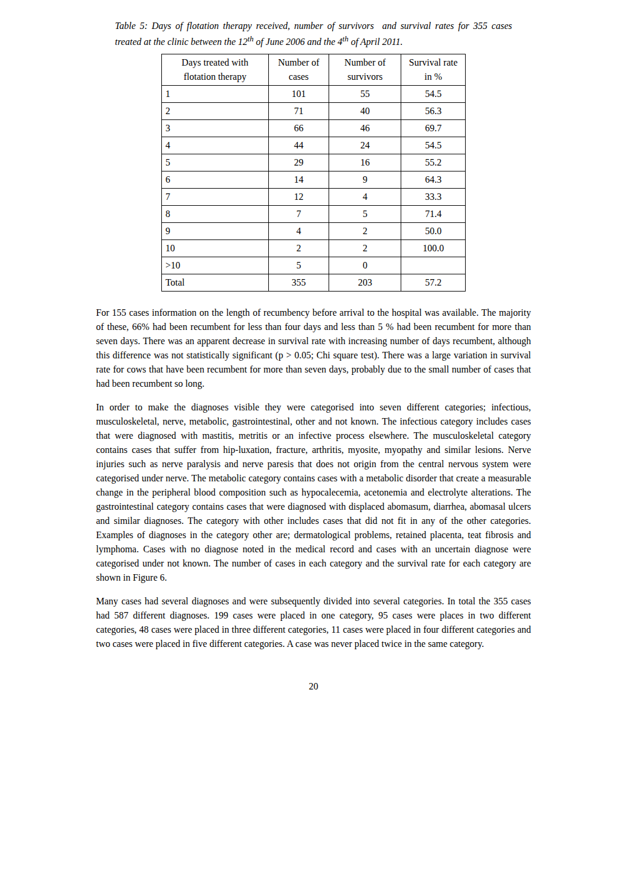Table 5: Days of flotation therapy received, number of survivors and survival rates for 355 cases treated at the clinic between the 12th of June 2006 and the 4th of April 2011.
| Days treated with flotation therapy | Number of cases | Number of survivors | Survival rate in % |
| --- | --- | --- | --- |
| 1 | 101 | 55 | 54.5 |
| 2 | 71 | 40 | 56.3 |
| 3 | 66 | 46 | 69.7 |
| 4 | 44 | 24 | 54.5 |
| 5 | 29 | 16 | 55.2 |
| 6 | 14 | 9 | 64.3 |
| 7 | 12 | 4 | 33.3 |
| 8 | 7 | 5 | 71.4 |
| 9 | 4 | 2 | 50.0 |
| 10 | 2 | 2 | 100.0 |
| >10 | 5 | 0 | |
| Total | 355 | 203 | 57.2 |
For 155 cases information on the length of recumbency before arrival to the hospital was available. The majority of these, 66% had been recumbent for less than four days and less than 5 % had been recumbent for more than seven days. There was an apparent decrease in survival rate with increasing number of days recumbent, although this difference was not statistically significant (p > 0.05; Chi square test). There was a large variation in survival rate for cows that have been recumbent for more than seven days, probably due to the small number of cases that had been recumbent so long.
In order to make the diagnoses visible they were categorised into seven different categories; infectious, musculoskeletal, nerve, metabolic, gastrointestinal, other and not known. The infectious category includes cases that were diagnosed with mastitis, metritis or an infective process elsewhere. The musculoskeletal category contains cases that suffer from hip-luxation, fracture, arthritis, myosite, myopathy and similar lesions. Nerve injuries such as nerve paralysis and nerve paresis that does not origin from the central nervous system were categorised under nerve. The metabolic category contains cases with a metabolic disorder that create a measurable change in the peripheral blood composition such as hypocalecemia, acetonemia and electrolyte alterations. The gastrointestinal category contains cases that were diagnosed with displaced abomasum, diarrhea, abomasal ulcers and similar diagnoses. The category with other includes cases that did not fit in any of the other categories. Examples of diagnoses in the category other are; dermatological problems, retained placenta, teat fibrosis and lymphoma. Cases with no diagnose noted in the medical record and cases with an uncertain diagnose were categorised under not known. The number of cases in each category and the survival rate for each category are shown in Figure 6.
Many cases had several diagnoses and were subsequently divided into several categories. In total the 355 cases had 587 different diagnoses. 199 cases were placed in one category, 95 cases were places in two different categories, 48 cases were placed in three different categories, 11 cases were placed in four different categories and two cases were placed in five different categories. A case was never placed twice in the same category.
20